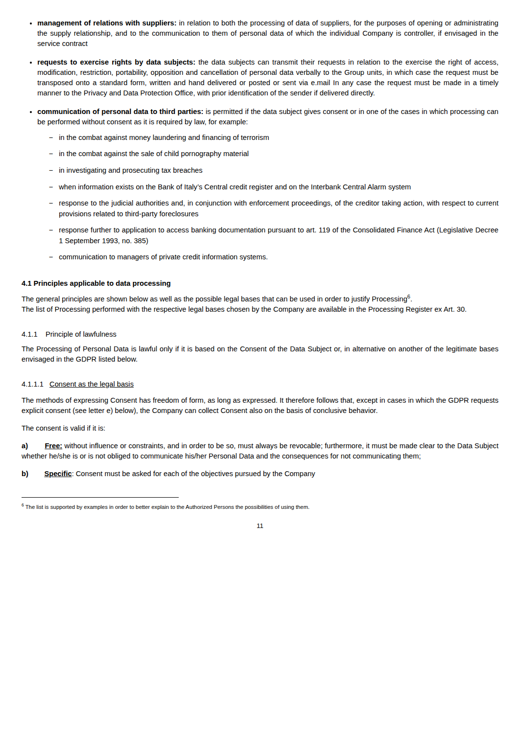management of relations with suppliers: in relation to both the processing of data of suppliers, for the purposes of opening or administrating the supply relationship, and to the communication to them of personal data of which the individual Company is controller, if envisaged in the service contract
requests to exercise rights by data subjects: the data subjects can transmit their requests in relation to the exercise the right of access, modification, restriction, portability, opposition and cancellation of personal data verbally to the Group units, in which case the request must be transposed onto a standard form, written and hand delivered or posted or sent via e.mail In any case the request must be made in a timely manner to the Privacy and Data Protection Office, with prior identification of the sender if delivered directly.
communication of personal data to third parties: is permitted if the data subject gives consent or in one of the cases in which processing can be performed without consent as it is required by law, for example:
in the combat against money laundering and financing of terrorism
in the combat against the sale of child pornography material
in investigating and prosecuting tax breaches
when information exists on the Bank of Italy’s Central credit register and on the Interbank Central Alarm system
response to the judicial authorities and, in conjunction with enforcement proceedings, of the creditor taking action, with respect to current provisions related to third-party foreclosures
response further to application to access banking documentation pursuant to art. 119 of the Consolidated Finance Act (Legislative Decree 1 September 1993, no. 385)
communication to managers of private credit information systems.
4.1 Principles applicable to data processing
The general principles are shown below as well as the possible legal bases that can be used in order to justify Processing6.
The list of Processing performed with the respective legal bases chosen by the Company are available in the Processing Register ex Art. 30.
4.1.1 Principle of lawfulness
The Processing of Personal Data is lawful only if it is based on the Consent of the Data Subject or, in alternative on another of the legitimate bases envisaged in the GDPR listed below.
4.1.1.1 Consent as the legal basis
The methods of expressing Consent has freedom of form, as long as expressed. It therefore follows that, except in cases in which the GDPR requests explicit consent (see letter e) below), the Company can collect Consent also on the basis of conclusive behavior.
The consent is valid if it is:
a) Free: without influence or constraints, and in order to be so, must always be revocable; furthermore, it must be made clear to the Data Subject whether he/she is or is not obliged to communicate his/her Personal Data and the consequences for not communicating them;
b) Specific: Consent must be asked for each of the objectives pursued by the Company
6 The list is supported by examples in order to better explain to the Authorized Persons the possibilities of using them.
11